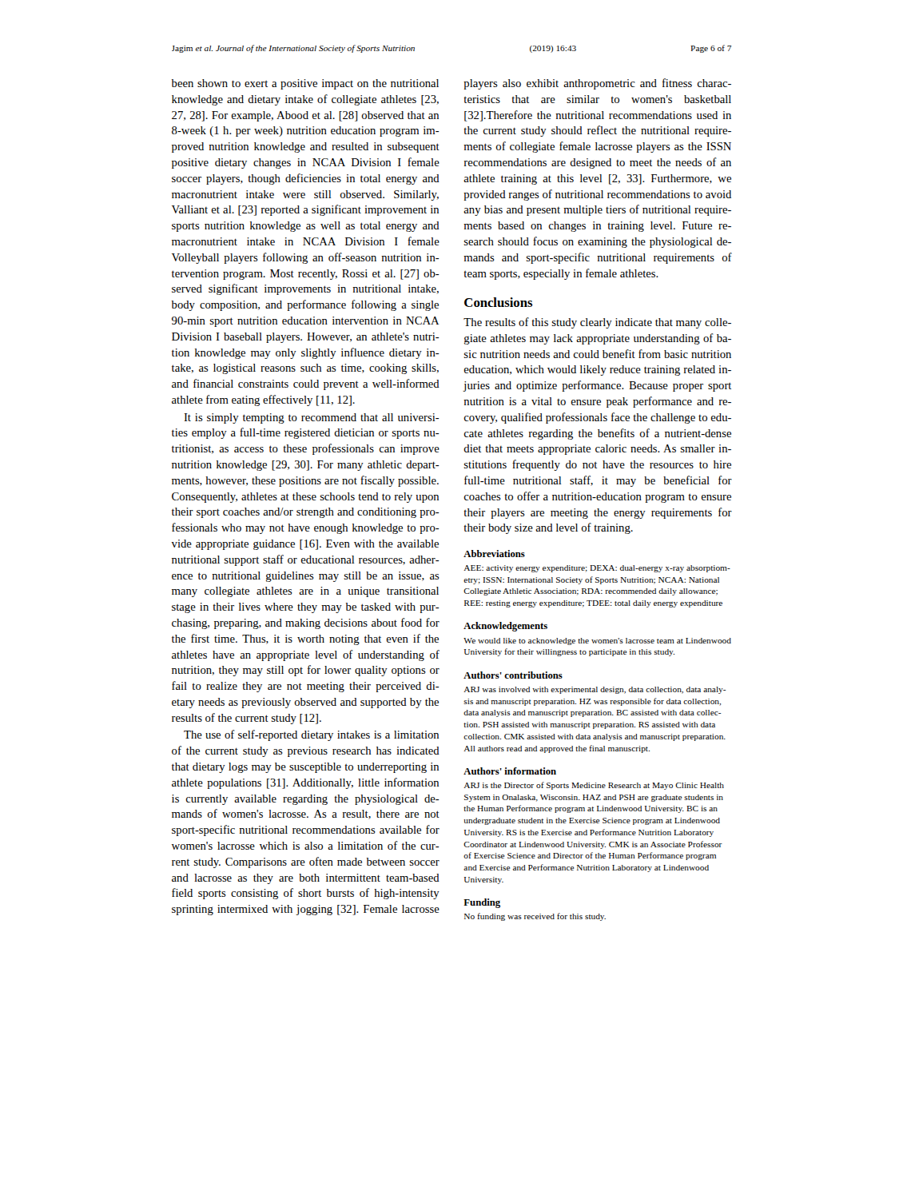Jagim et al. Journal of the International Society of Sports Nutrition
(2019) 16:43
Page 6 of 7
been shown to exert a positive impact on the nutritional knowledge and dietary intake of collegiate athletes [23, 27, 28]. For example, Abood et al. [28] observed that an 8-week (1 h. per week) nutrition education program improved nutrition knowledge and resulted in subsequent positive dietary changes in NCAA Division I female soccer players, though deficiencies in total energy and macronutrient intake were still observed. Similarly, Valliant et al. [23] reported a significant improvement in sports nutrition knowledge as well as total energy and macronutrient intake in NCAA Division I female Volleyball players following an off-season nutrition intervention program. Most recently, Rossi et al. [27] observed significant improvements in nutritional intake, body composition, and performance following a single 90-min sport nutrition education intervention in NCAA Division I baseball players. However, an athlete's nutrition knowledge may only slightly influence dietary intake, as logistical reasons such as time, cooking skills, and financial constraints could prevent a well-informed athlete from eating effectively [11, 12].
It is simply tempting to recommend that all universities employ a full-time registered dietician or sports nutritionist, as access to these professionals can improve nutrition knowledge [29, 30]. For many athletic departments, however, these positions are not fiscally possible. Consequently, athletes at these schools tend to rely upon their sport coaches and/or strength and conditioning professionals who may not have enough knowledge to provide appropriate guidance [16]. Even with the available nutritional support staff or educational resources, adherence to nutritional guidelines may still be an issue, as many collegiate athletes are in a unique transitional stage in their lives where they may be tasked with purchasing, preparing, and making decisions about food for the first time. Thus, it is worth noting that even if the athletes have an appropriate level of understanding of nutrition, they may still opt for lower quality options or fail to realize they are not meeting their perceived dietary needs as previously observed and supported by the results of the current study [12].
The use of self-reported dietary intakes is a limitation of the current study as previous research has indicated that dietary logs may be susceptible to underreporting in athlete populations [31]. Additionally, little information is currently available regarding the physiological demands of women's lacrosse. As a result, there are not sport-specific nutritional recommendations available for women's lacrosse which is also a limitation of the current study. Comparisons are often made between soccer and lacrosse as they are both intermittent team-based field sports consisting of short bursts of high-intensity sprinting intermixed with jogging [32]. Female lacrosse players also exhibit anthropometric and fitness characteristics that are similar to women's basketball [32].Therefore the nutritional recommendations used in the current study should reflect the nutritional requirements of collegiate female lacrosse players as the ISSN recommendations are designed to meet the needs of an athlete training at this level [2, 33]. Furthermore, we provided ranges of nutritional recommendations to avoid any bias and present multiple tiers of nutritional requirements based on changes in training level. Future research should focus on examining the physiological demands and sport-specific nutritional requirements of team sports, especially in female athletes.
Conclusions
The results of this study clearly indicate that many collegiate athletes may lack appropriate understanding of basic nutrition needs and could benefit from basic nutrition education, which would likely reduce training related injuries and optimize performance. Because proper sport nutrition is a vital to ensure peak performance and recovery, qualified professionals face the challenge to educate athletes regarding the benefits of a nutrient-dense diet that meets appropriate caloric needs. As smaller institutions frequently do not have the resources to hire full-time nutritional staff, it may be beneficial for coaches to offer a nutrition-education program to ensure their players are meeting the energy requirements for their body size and level of training.
Abbreviations
AEE: activity energy expenditure; DEXA: dual-energy x-ray absorptiometry; ISSN: International Society of Sports Nutrition; NCAA: National Collegiate Athletic Association; RDA: recommended daily allowance; REE: resting energy expenditure; TDEE: total daily energy expenditure
Acknowledgements
We would like to acknowledge the women's lacrosse team at Lindenwood University for their willingness to participate in this study.
Authors' contributions
ARJ was involved with experimental design, data collection, data analysis and manuscript preparation. HZ was responsible for data collection, data analysis and manuscript preparation. BC assisted with data collection. PSH assisted with manuscript preparation. RS assisted with data collection. CMK assisted with data analysis and manuscript preparation. All authors read and approved the final manuscript.
Authors' information
ARJ is the Director of Sports Medicine Research at Mayo Clinic Health System in Onalaska, Wisconsin. HAZ and PSH are graduate students in the Human Performance program at Lindenwood University. BC is an undergraduate student in the Exercise Science program at Lindenwood University. RS is the Exercise and Performance Nutrition Laboratory Coordinator at Lindenwood University. CMK is an Associate Professor of Exercise Science and Director of the Human Performance program and Exercise and Performance Nutrition Laboratory at Lindenwood University.
Funding
No funding was received for this study.